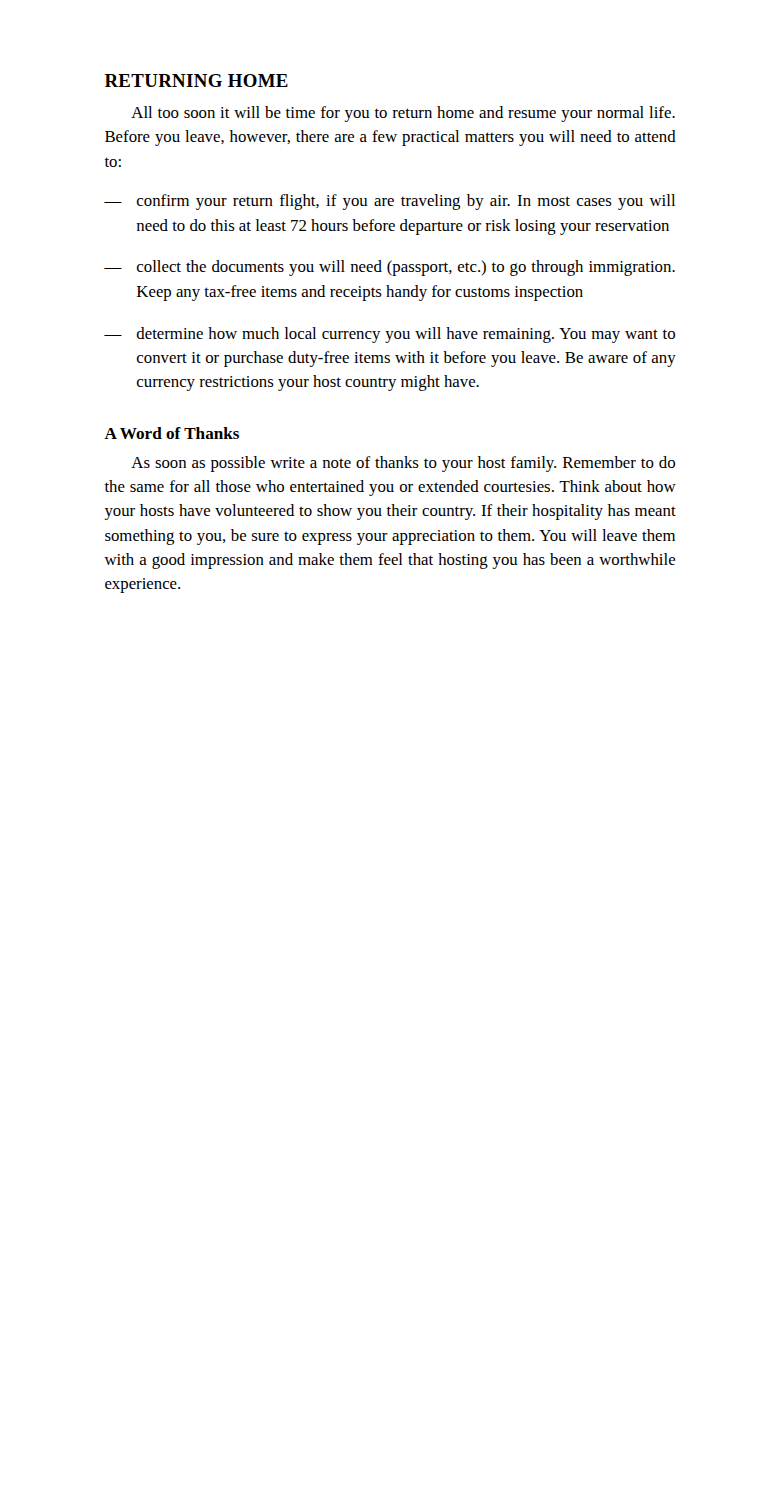RETURNING HOME
All too soon it will be time for you to return home and resume your normal life. Before you leave, however, there are a few practical matters you will need to attend to:
confirm your return flight, if you are traveling by air. In most cases you will need to do this at least 72 hours before departure or risk losing your reservation
collect the documents you will need (passport, etc.) to go through immigration. Keep any tax-free items and receipts handy for customs inspection
determine how much local currency you will have remaining. You may want to convert it or purchase duty-free items with it before you leave. Be aware of any currency restrictions your host country might have.
A Word of Thanks
As soon as possible write a note of thanks to your host family. Remember to do the same for all those who entertained you or extended courtesies. Think about how your hosts have volunteered to show you their country. If their hospitality has meant something to you, be sure to express your appreciation to them. You will leave them with a good impression and make them feel that hosting you has been a worthwhile experience.